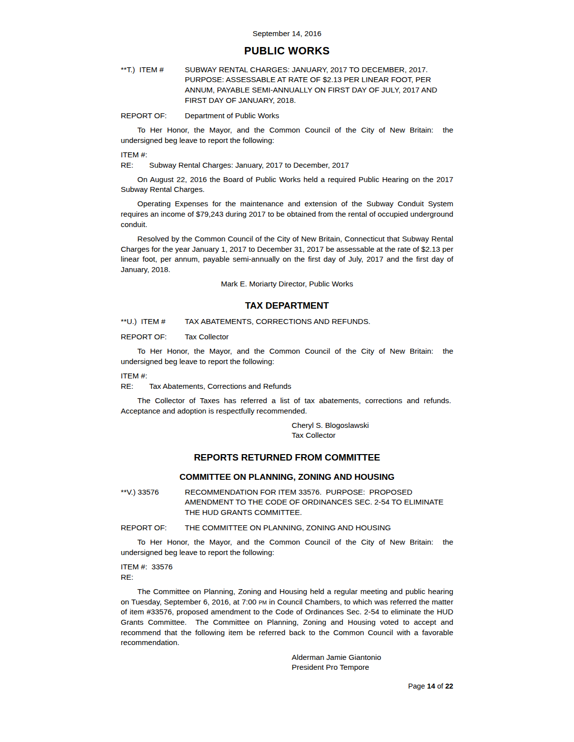September 14, 2016
PUBLIC WORKS
**T.) ITEM # SUBWAY RENTAL CHARGES: JANUARY, 2017 TO DECEMBER, 2017. PURPOSE: ASSESSABLE AT RATE OF $2.13 PER LINEAR FOOT, PER ANNUM, PAYABLE SEMI-ANNUALLY ON FIRST DAY OF JULY, 2017 AND FIRST DAY OF JANUARY, 2018.
REPORT OF: Department of Public Works
To Her Honor, the Mayor, and the Common Council of the City of New Britain: the undersigned beg leave to report the following:
ITEM #:
RE: Subway Rental Charges: January, 2017 to December, 2017
On August 22, 2016 the Board of Public Works held a required Public Hearing on the 2017 Subway Rental Charges.
Operating Expenses for the maintenance and extension of the Subway Conduit System requires an income of $79,243 during 2017 to be obtained from the rental of occupied underground conduit.
Resolved by the Common Council of the City of New Britain, Connecticut that Subway Rental Charges for the year January 1, 2017 to December 31, 2017 be assessable at the rate of $2.13 per linear foot, per annum, payable semi-annually on the first day of July, 2017 and the first day of January, 2018.
Mark E. Moriarty Director, Public Works
TAX DEPARTMENT
**U.) ITEM # TAX ABATEMENTS, CORRECTIONS AND REFUNDS.
REPORT OF: Tax Collector
To Her Honor, the Mayor, and the Common Council of the City of New Britain: the undersigned beg leave to report the following:
ITEM #:
RE: Tax Abatements, Corrections and Refunds
The Collector of Taxes has referred a list of tax abatements, corrections and refunds. Acceptance and adoption is respectfully recommended.
Cheryl S. Blogoslawski Tax Collector
REPORTS RETURNED FROM COMMITTEE
COMMITTEE ON PLANNING, ZONING AND HOUSING
**V.) 33576 RECOMMENDATION FOR ITEM 33576. PURPOSE: PROPOSED AMENDMENT TO THE CODE OF ORDINANCES SEC. 2-54 TO ELIMINATE THE HUD GRANTS COMMITTEE.
REPORT OF: THE COMMITTEE ON PLANNING, ZONING AND HOUSING
To Her Honor, the Mayor, and the Common Council of the City of New Britain: the undersigned beg leave to report the following:
ITEM #: 33576
RE:
The Committee on Planning, Zoning and Housing held a regular meeting and public hearing on Tuesday, September 6, 2016, at 7:00 pm in Council Chambers, to which was referred the matter of item #33576, proposed amendment to the Code of Ordinances Sec. 2-54 to eliminate the HUD Grants Committee. The Committee on Planning, Zoning and Housing voted to accept and recommend that the following item be referred back to the Common Council with a favorable recommendation.
Alderman Jamie Giantonio President Pro Tempore
Page 14 of 22